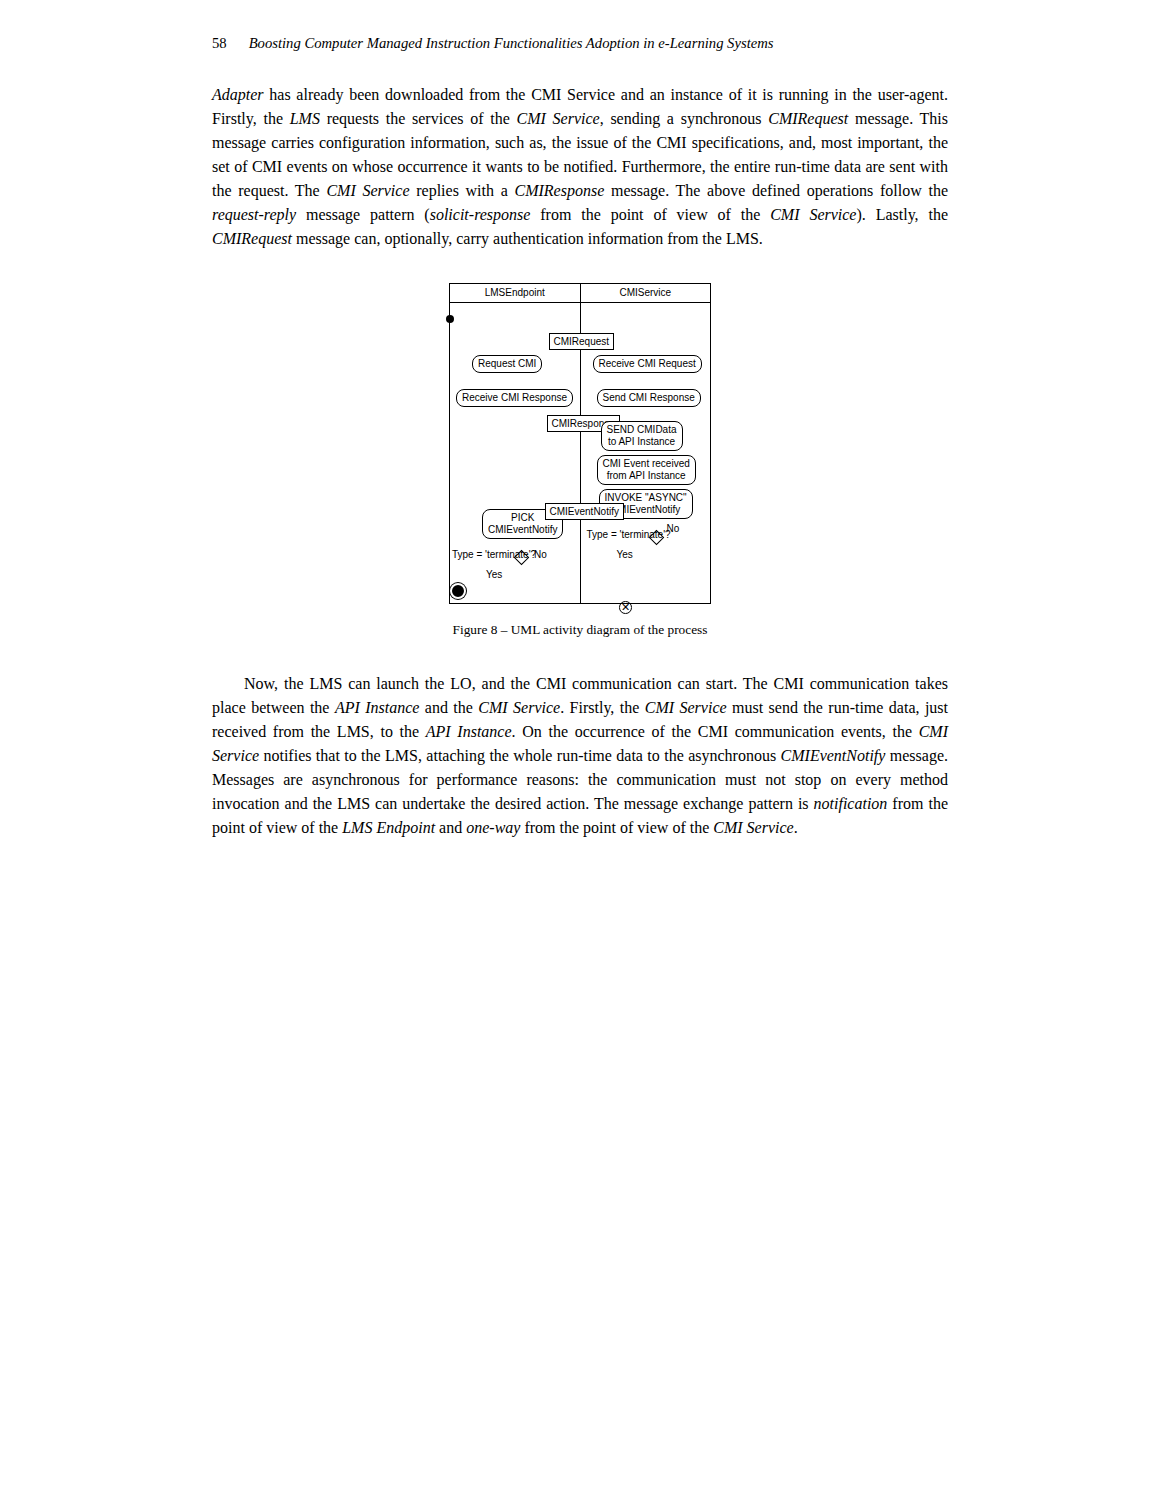58 Boosting Computer Managed Instruction Functionalities Adoption in e-Learning Systems
Adapter has already been downloaded from the CMI Service and an instance of it is running in the user-agent. Firstly, the LMS requests the services of the CMI Service, sending a synchronous CMIRequest message. This message carries configuration information, such as, the issue of the CMI specifications, and, most important, the set of CMI events on whose occurrence it wants to be notified. Furthermore, the entire run-time data are sent with the request. The CMI Service replies with a CMIResponse message. The above defined operations follow the request-reply message pattern (solicit-response from the point of view of the CMI Service). Lastly, the CMIRequest message can, optionally, carry authentication information from the LMS.
LMSEndpoint
CMIService
Request CMI
Receive CMI Response
PICK
CMIEventNotify
Type = 'terminate'?
No
Yes
CMIRequest
Receive CMI Request
Send CMI Response
CMIResponse
SEND CMIData
to API Instance
CMI Event received
from API Instance
INVOKE "ASYNC"
CMIEventNotify
CMIEventNotify
Type = 'terminate'?
No
Yes
✕
Figure 8 – UML activity diagram of the process
Now, the LMS can launch the LO, and the CMI communication can start. The CMI communication takes place between the API Instance and the CMI Service. Firstly, the CMI Service must send the run-time data, just received from the LMS, to the API Instance. On the occurrence of the CMI communication events, the CMI Service notifies that to the LMS, attaching the whole run-time data to the asynchronous CMIEventNotify message. Messages are asynchronous for performance reasons: the communication must not stop on every method invocation and the LMS can undertake the desired action. The message exchange pattern is notification from the point of view of the LMS Endpoint and one-way from the point of view of the CMI Service.